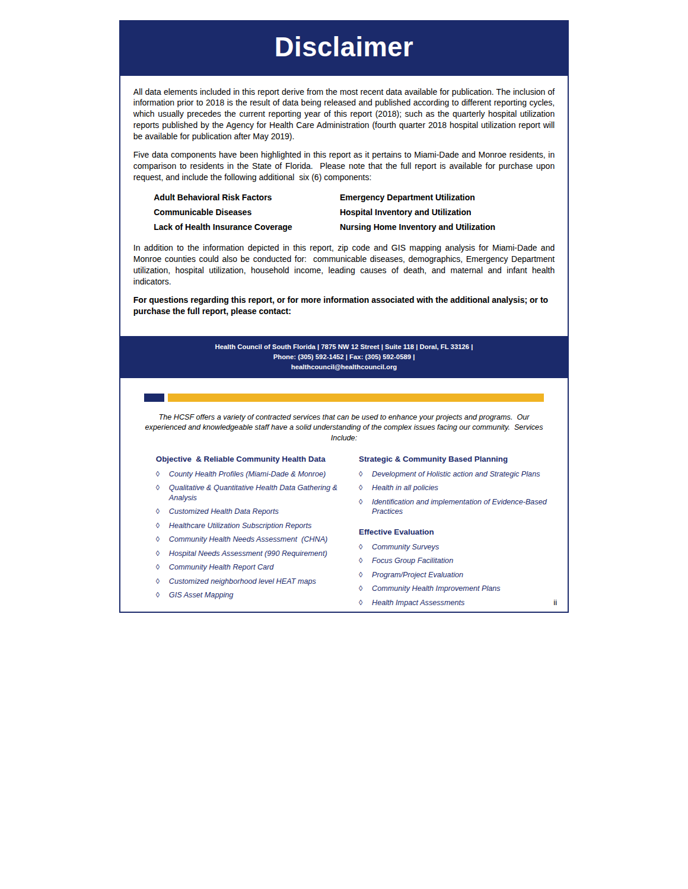Disclaimer
All data elements included in this report derive from the most recent data available for publication. The inclusion of information prior to 2018 is the result of data being released and published according to different reporting cycles, which usually precedes the current reporting year of this report (2018); such as the quarterly hospital utilization reports published by the Agency for Health Care Administration (fourth quarter 2018 hospital utilization report will be available for publication after May 2019).
Five data components have been highlighted in this report as it pertains to Miami-Dade and Monroe residents, in comparison to residents in the State of Florida. Please note that the full report is available for purchase upon request, and include the following additional six (6) components:
| Adult Behavioral Risk Factors | Emergency Department Utilization |
| Communicable Diseases | Hospital Inventory and Utilization |
| Lack of Health Insurance Coverage | Nursing Home Inventory and Utilization |
In addition to the information depicted in this report, zip code and GIS mapping analysis for Miami-Dade and Monroe counties could also be conducted for: communicable diseases, demographics, Emergency Department utilization, hospital utilization, household income, leading causes of death, and maternal and infant health indicators.
For questions regarding this report, or for more information associated with the additional analysis; or to purchase the full report, please contact:
Health Council of South Florida | 7875 NW 12 Street | Suite 118 | Doral, FL 33126 |
Phone: (305) 592-1452 | Fax: (305) 592-0589 |
healthcouncil@healthcouncil.org
The HCSF offers a variety of contracted services that can be used to enhance your projects and programs. Our experienced and knowledgeable staff have a solid understanding of the complex issues facing our community. Services Include:
Objective & Reliable Community Health Data
County Health Profiles (Miami-Dade & Monroe)
Qualitative & Quantitative Health Data Gathering & Analysis
Customized Health Data Reports
Healthcare Utilization Subscription Reports
Community Health Needs Assessment (CHNA)
Hospital Needs Assessment (990 Requirement)
Community Health Report Card
Customized neighborhood level HEAT maps
GIS Asset Mapping
Strategic & Community Based Planning
Development of Holistic action and Strategic Plans
Health in all policies
Identification and implementation of Evidence-Based Practices
Effective Evaluation
Community Surveys
Focus Group Facilitation
Program/Project Evaluation
Community Health Improvement Plans
Health Impact Assessments
ii